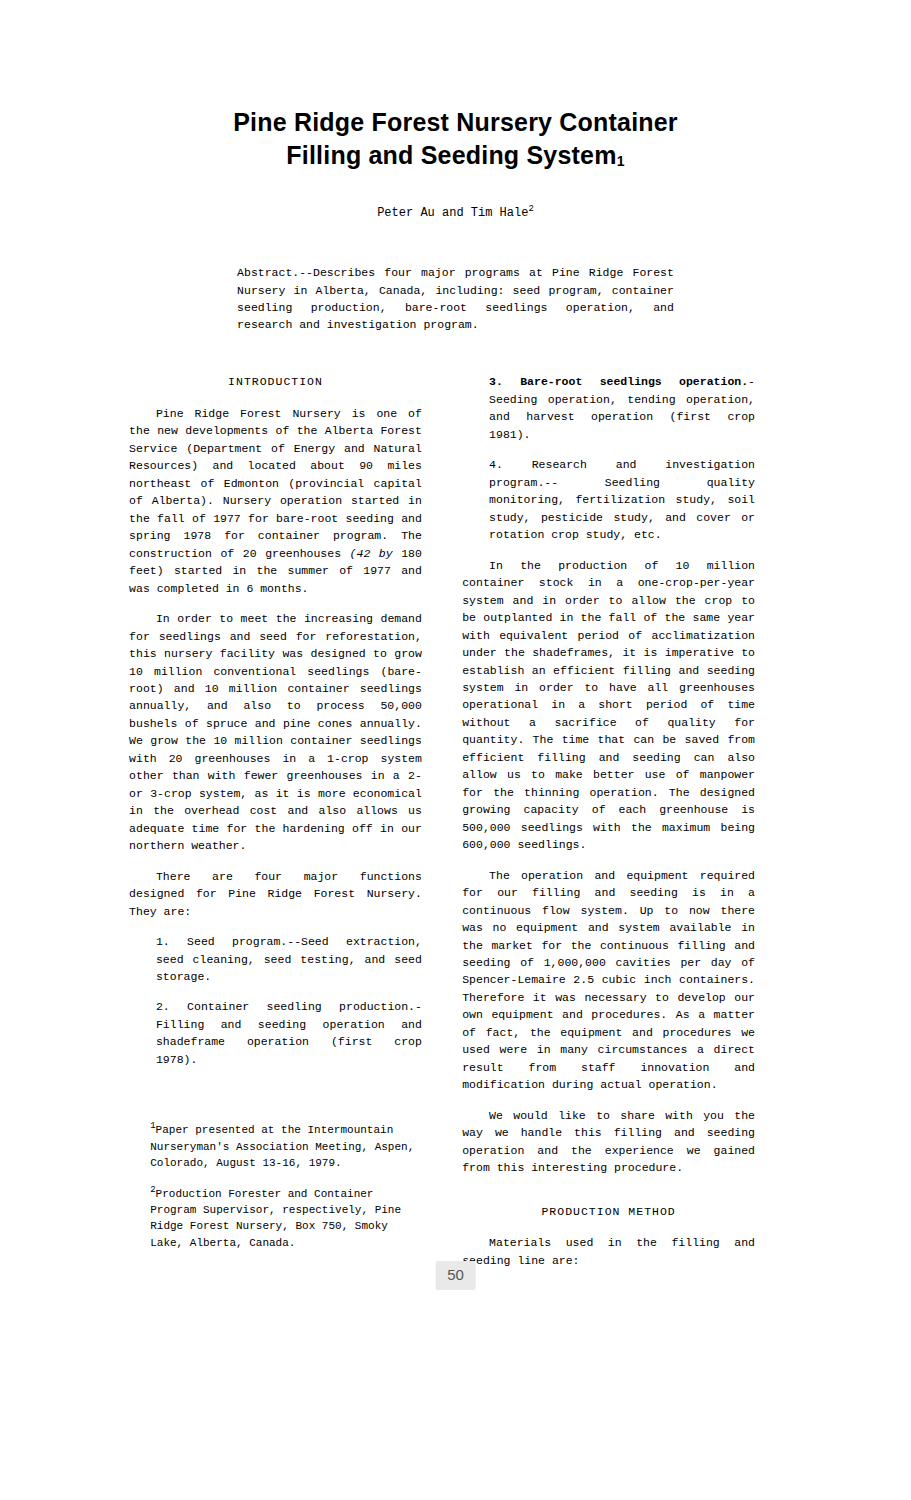Pine Ridge Forest Nursery Container
Filling and Seeding System1
Peter Au and Tim Hale2
Abstract.--Describes four major programs at Pine Ridge Forest Nursery in Alberta, Canada, including: seed program, container seedling production, bare-root seedlings operation, and research and investigation program.
INTRODUCTION
Pine Ridge Forest Nursery is one of the new developments of the Alberta Forest Service (Department of Energy and Natural Resources) and located about 90 miles northeast of Edmonton (provincial capital of Alberta). Nursery operation started in the fall of 1977 for bare-root seeding and spring 1978 for container program. The construction of 20 greenhouses (42 by 180 feet) started in the summer of 1977 and was completed in 6 months.
In order to meet the increasing demand for seedlings and seed for reforestation, this nursery facility was designed to grow 10 million conventional seedlings (bare-root) and 10 million container seedlings annually, and also to process 50,000 bushels of spruce and pine cones annually. We grow the 10 million container seedlings with 20 greenhouses in a 1-crop system other than with fewer greenhouses in a 2- or 3-crop system, as it is more economical in the overhead cost and also allows us adequate time for the hardening off in our northern weather.
There are four major functions designed for Pine Ridge Forest Nursery. They are:
1. Seed program.--Seed extraction, seed cleaning, seed testing, and seed storage.
2. Container seedling production.-Filling and seeding operation and shadeframe operation (first crop 1978).
1Paper presented at the Intermountain Nurseryman's Association Meeting, Aspen, Colorado, August 13-16, 1979.
2Production Forester and Container Program Supervisor, respectively, Pine Ridge Forest Nursery, Box 750, Smoky Lake, Alberta, Canada.
3. Bare-root seedlings operation.-Seeding operation, tending operation, and harvest operation (first crop 1981).
4. Research and investigation program.-- Seedling quality monitoring, fertilization study, soil study, pesticide study, and cover or rotation crop study, etc.
In the production of 10 million container stock in a one-crop-per-year system and in order to allow the crop to be outplanted in the fall of the same year with equivalent period of acclimatization under the shadeframes, it is imperative to establish an efficient filling and seeding system in order to have all greenhouses operational in a short period of time without a sacrifice of quality for quantity. The time that can be saved from efficient filling and seeding can also allow us to make better use of manpower for the thinning operation. The designed growing capacity of each greenhouse is 500,000 seedlings with the maximum being 600,000 seedlings.
The operation and equipment required for our filling and seeding is in a continuous flow system. Up to now there was no equipment and system available in the market for the continuous filling and seeding of 1,000,000 cavities per day of Spencer-Lemaire 2.5 cubic inch containers. Therefore it was necessary to develop our own equipment and procedures. As a matter of fact, the equipment and procedures we used were in many circumstances a direct result from staff innovation and modification during actual operation.
We would like to share with you the way we handle this filling and seeding operation and the experience we gained from this interesting procedure.
PRODUCTION METHOD
Materials used in the filling and seeding line are:
50